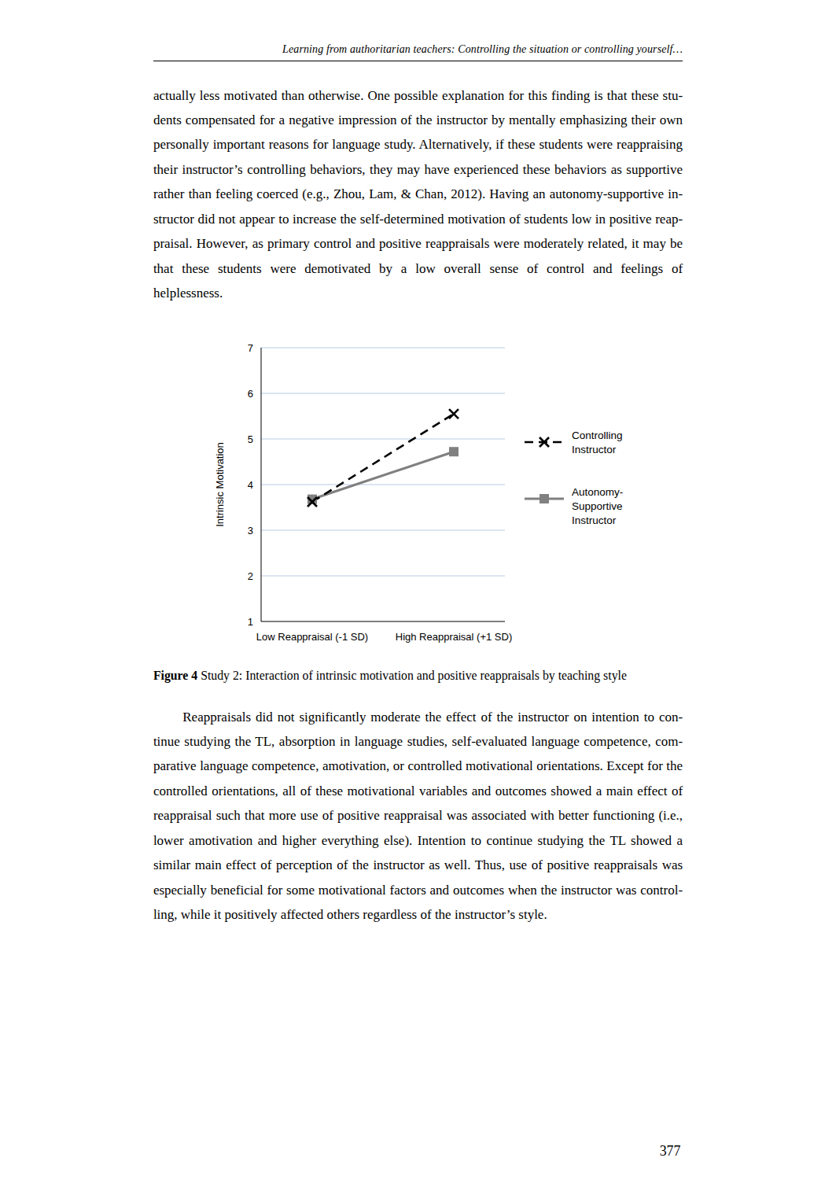Learning from authoritarian teachers: Controlling the situation or controlling yourself…
actually less motivated than otherwise. One possible explanation for this finding is that these students compensated for a negative impression of the instructor by mentally emphasizing their own personally important reasons for language study. Alternatively, if these students were reappraising their instructor’s controlling behaviors, they may have experienced these behaviors as supportive rather than feeling coerced (e.g., Zhou, Lam, & Chan, 2012). Having an autonomy-supportive instructor did not appear to increase the self-determined motivation of students low in positive reappraisal. However, as primary control and positive reappraisals were moderately related, it may be that these students were demotivated by a low overall sense of control and feelings of helplessness.
7 6 5 4 3 2 1 Intrinsic Motivation Low Reappraisal (-1 SD) High Reappraisal (+1 SD) Controlling Instructor Autonomy- Supportive Instructor
Figure 4 Study 2: Interaction of intrinsic motivation and positive reappraisals by teaching style
Reappraisals did not significantly moderate the effect of the instructor on intention to continue studying the TL, absorption in language studies, self-evaluated language competence, comparative language competence, amotivation, or controlled motivational orientations. Except for the controlled orientations, all of these motivational variables and outcomes showed a main effect of reappraisal such that more use of positive reappraisal was associated with better functioning (i.e., lower amotivation and higher everything else). Intention to continue studying the TL showed a similar main effect of perception of the instructor as well. Thus, use of positive reappraisals was especially beneficial for some motivational factors and outcomes when the instructor was controlling, while it positively affected others regardless of the instructor’s style.
377